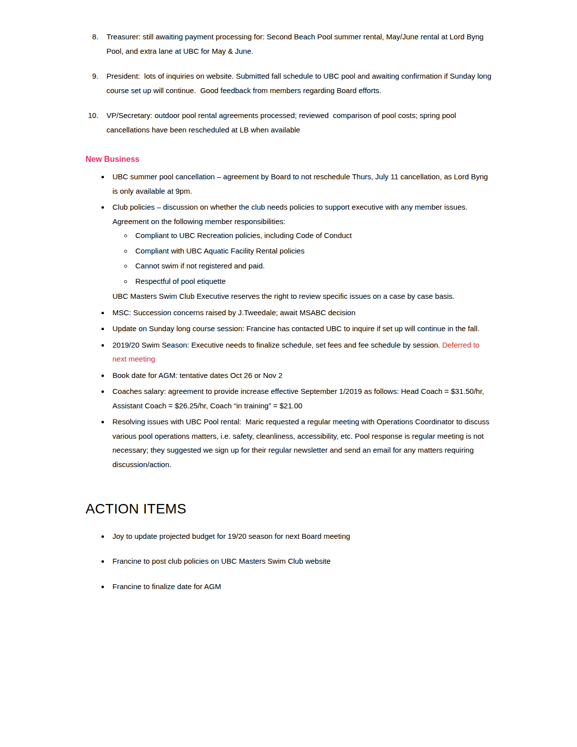Treasurer: still awaiting payment processing for: Second Beach Pool summer rental, May/June rental at Lord Byng Pool, and extra lane at UBC for May & June.
President: lots of inquiries on website. Submitted fall schedule to UBC pool and awaiting confirmation if Sunday long course set up will continue. Good feedback from members regarding Board efforts.
VP/Secretary: outdoor pool rental agreements processed; reviewed comparison of pool costs; spring pool cancellations have been rescheduled at LB when available
New Business
UBC summer pool cancellation – agreement by Board to not reschedule Thurs, July 11 cancellation, as Lord Byng is only available at 9pm.
Club policies – discussion on whether the club needs policies to support executive with any member issues. Agreement on the following member responsibilities:
Compliant to UBC Recreation policies, including Code of Conduct
Compliant with UBC Aquatic Facility Rental policies
Cannot swim if not registered and paid.
Respectful of pool etiquette
UBC Masters Swim Club Executive reserves the right to review specific issues on a case by case basis.
MSC: Succession concerns raised by J.Tweedale; await MSABC decision
Update on Sunday long course session: Francine has contacted UBC to inquire if set up will continue in the fall.
2019/20 Swim Season: Executive needs to finalize schedule, set fees and fee schedule by session. Deferred to next meeting
Book date for AGM: tentative dates Oct 26 or Nov 2
Coaches salary: agreement to provide increase effective September 1/2019 as follows: Head Coach = $31.50/hr, Assistant Coach = $26.25/hr, Coach “in training” = $21.00
Resolving issues with UBC Pool rental: Maric requested a regular meeting with Operations Coordinator to discuss various pool operations matters, i.e. safety, cleanliness, accessibility, etc. Pool response is regular meeting is not necessary; they suggested we sign up for their regular newsletter and send an email for any matters requiring discussion/action.
ACTION ITEMS
Joy to update projected budget for 19/20 season for next Board meeting
Francine to post club policies on UBC Masters Swim Club website
Francine to finalize date for AGM